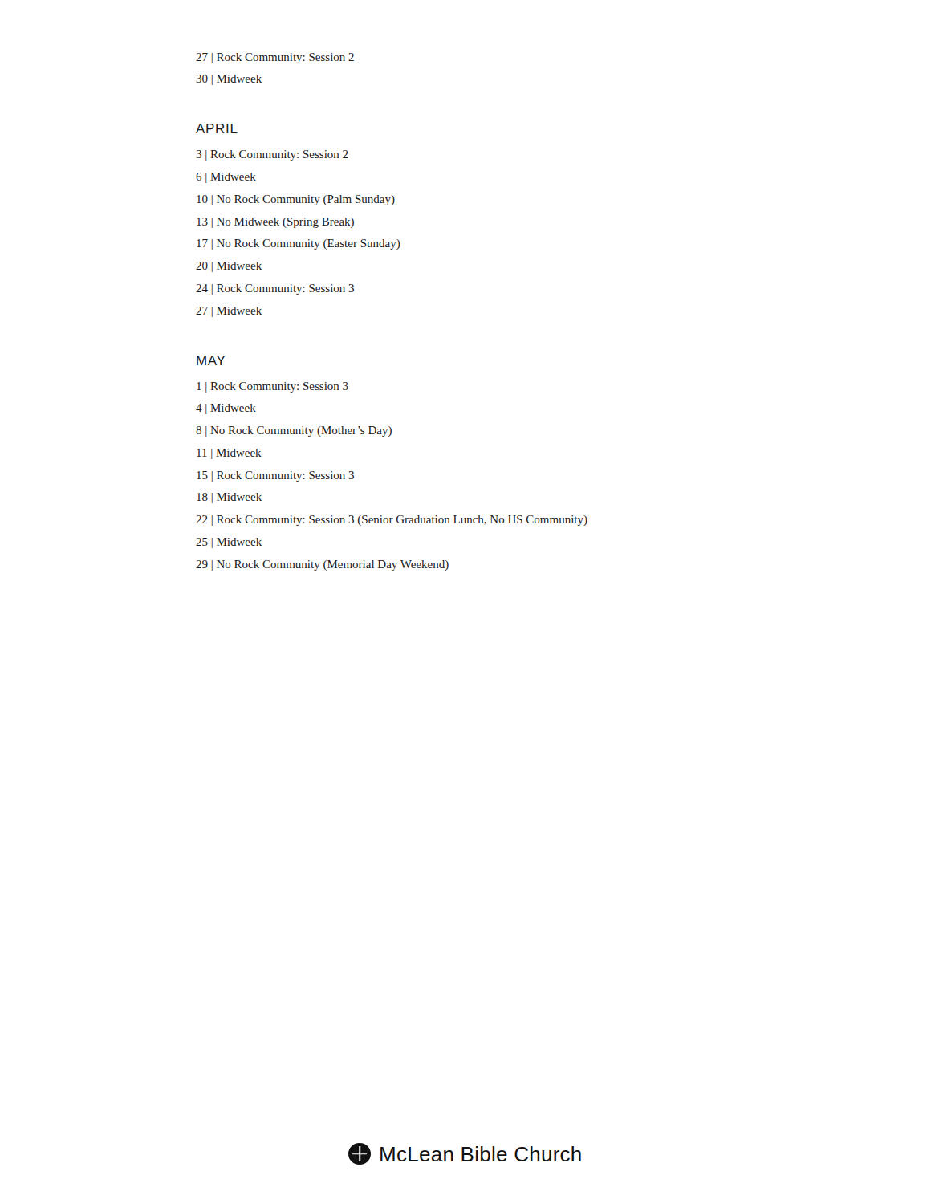27 | Rock Community: Session 2
30 | Midweek
APRIL
3 | Rock Community: Session 2
6 | Midweek
10 | No Rock Community (Palm Sunday)
13 | No Midweek (Spring Break)
17 | No Rock Community (Easter Sunday)
20 | Midweek
24 | Rock Community: Session 3
27 | Midweek
MAY
1 | Rock Community: Session 3
4 | Midweek
8 | No Rock Community (Mother’s Day)
11 | Midweek
15 | Rock Community: Session 3
18 | Midweek
22 | Rock Community: Session 3 (Senior Graduation Lunch, No HS Community)
25 | Midweek
29 | No Rock Community (Memorial Day Weekend)
McLean Bible Church